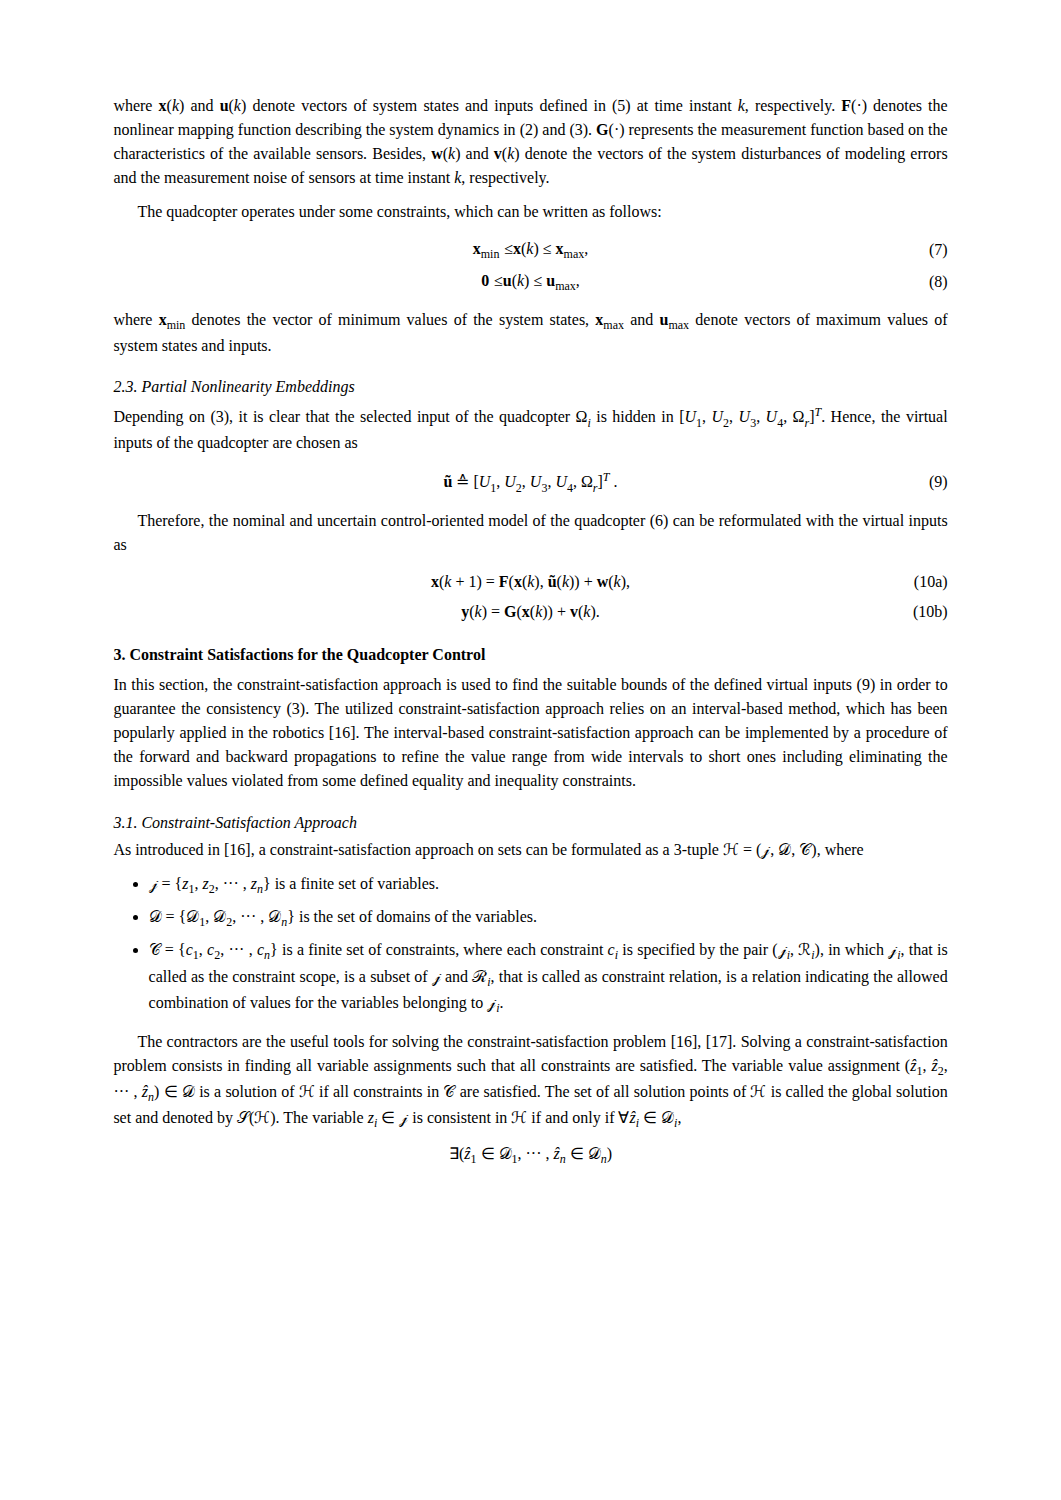where x(k) and u(k) denote vectors of system states and inputs defined in (5) at time instant k, respectively. F(·) denotes the nonlinear mapping function describing the system dynamics in (2) and (3). G(·) represents the measurement function based on the characteristics of the available sensors. Besides, w(k) and v(k) denote the vectors of the system disturbances of modeling errors and the measurement noise of sensors at time instant k, respectively.
The quadcopter operates under some constraints, which can be written as follows:
xmin ≤x(k) ≤ xmax,
(7)
0 ≤u(k) ≤ umax,
(8)
where xmin denotes the vector of minimum values of the system states, xmax and umax denote vectors of maximum values of system states and inputs.
2.3. Partial Nonlinearity Embeddings
Depending on (3), it is clear that the selected input of the quadcopter Ωi is hidden in [U1, U2, U3, U4, Ωr]T. Hence, the virtual inputs of the quadcopter are chosen as
ũ ≙ [U1, U2, U3, U4, Ωr]T .
(9)
Therefore, the nominal and uncertain control-oriented model of the quadcopter (6) can be reformulated with the virtual inputs as
x(k + 1) = F(x(k), ũ(k)) + w(k),
(10a)
y(k) = G(x(k)) + v(k).
(10b)
3. Constraint Satisfactions for the Quadcopter Control
In this section, the constraint-satisfaction approach is used to find the suitable bounds of the defined virtual inputs (9) in order to guarantee the consistency (3). The utilized constraint-satisfaction approach relies on an interval-based method, which has been popularly applied in the robotics [16]. The interval-based constraint-satisfaction approach can be implemented by a procedure of the forward and backward propagations to refine the value range from wide intervals to short ones including eliminating the impossible values violated from some defined equality and inequality constraints.
3.1. Constraint-Satisfaction Approach
As introduced in [16], a constraint-satisfaction approach on sets can be formulated as a 3-tuple ℋ = (𝒿, 𝒟, 𝒞), where
𝒿 = {z1, z2, ··· , zn} is a finite set of variables.
𝒟 = {𝒟1, 𝒟2, ··· , 𝒟n} is the set of domains of the variables.
𝒞 = {c1, c2, ··· , cn} is a finite set of constraints, where each constraint ci is specified by the pair (𝒿i, ℛi), in which 𝒿i, that is called as the constraint scope, is a subset of 𝒿 and ℛi, that is called as constraint relation, is a relation indicating the allowed combination of values for the variables belonging to 𝒿i.
The contractors are the useful tools for solving the constraint-satisfaction problem [16], [17]. Solving a constraint-satisfaction problem consists in finding all variable assignments such that all constraints are satisfied. The variable value assignment (ẑ1, ẑ2, ··· , ẑn) ∈ 𝒟 is a solution of ℋ if all constraints in 𝒞 are satisfied. The set of all solution points of ℋ is called the global solution set and denoted by 𝒮(ℋ). The variable zi ∈ 𝒿 is consistent in ℋ if and only if ∀ẑi ∈ 𝒟i,
∃(ẑ1 ∈ 𝒟1, ··· , ẑn ∈ 𝒟n)